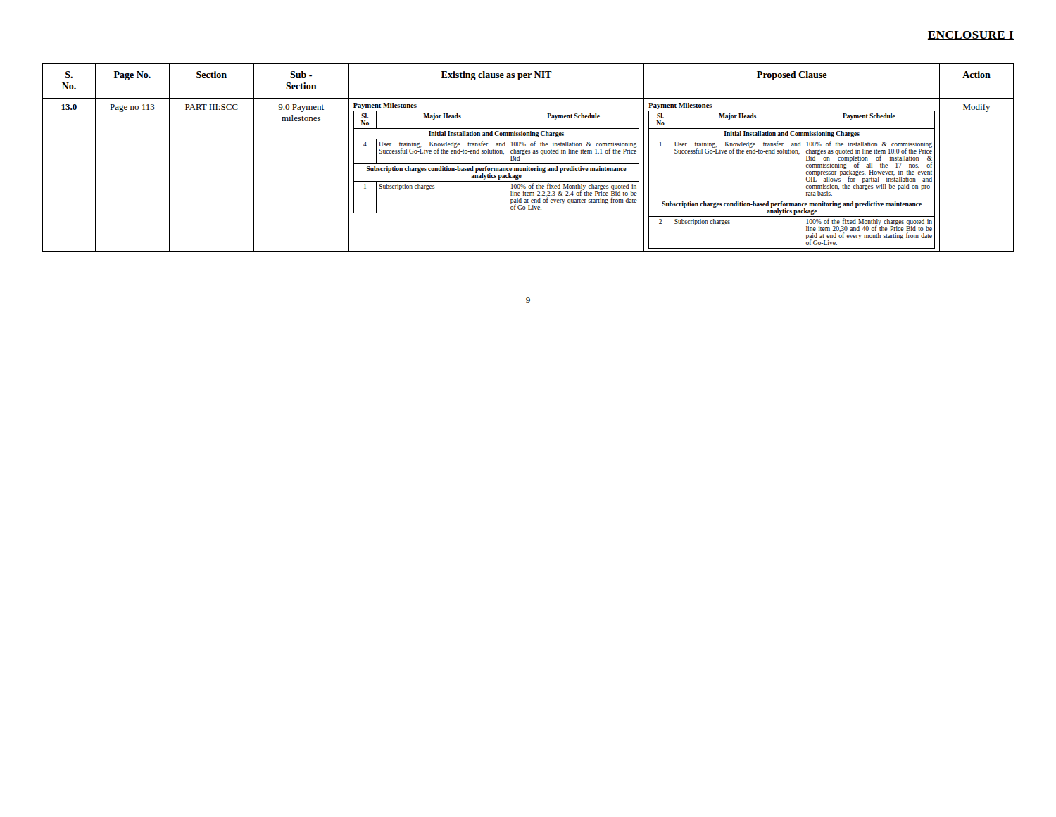ENCLOSURE I
| S. No. | Page No. | Section | Sub - Section | Existing clause as per NIT | Proposed Clause | Action |
| --- | --- | --- | --- | --- | --- | --- |
| 13.0 | Page no 113 | PART III:SCC | 9.0 Payment milestones | Payment Milestones / Sl. No / Major Heads / Payment Schedule / / Initial Installation and Commissioning Charges / / 4 / User training, Knowledge transfer and Successful Go-Live of the end-to-end solution, / 100% of the installation & commissioning charges as quoted in line item 1.1 of the Price Bid / / Subscription charges condition-based performance monitoring and predictive maintenance analytics package / / 1 / Subscription charges / 100% of the fixed Monthly charges quoted in line item 2.2,2.3 & 2.4 of the Price Bid to be paid at end of every quarter starting from date of Go-Live. / | Payment Milestones / Sl. No / Major Heads / Payment Schedule / / Initial Installation and Commissioning Charges / / 1 / User training, Knowledge transfer and Successful Go-Live of the end-to-end solution, / 100% of the installation & commissioning charges as quoted in line item 10.0 of the Price Bid on completion of installation & commissioning of all the 17 nos. of compressor packages. However, in the event OIL allows for partial installation and commission, the charges will be paid on pro-rata basis. / / Subscription charges condition-based performance monitoring and predictive maintenance analytics package / / 2 / Subscription charges / 100% of the fixed Monthly charges quoted in line item 20,30 and 40 of the Price Bid to be paid at end of every month starting from date of Go-Live. / | Modify |
9